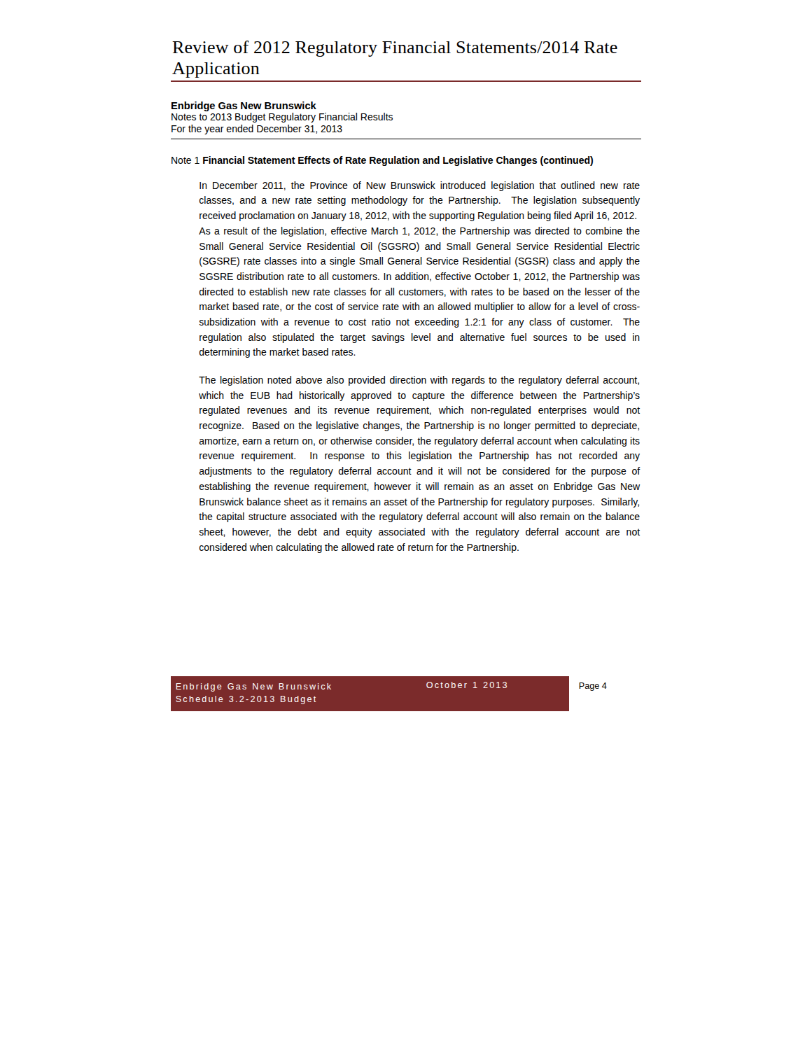Review of 2012 Regulatory Financial Statements/2014 Rate Application
Enbridge Gas New Brunswick
Notes to 2013 Budget Regulatory Financial Results
For the year ended December 31, 2013
Note 1 Financial Statement Effects of Rate Regulation and Legislative Changes (continued)
In December 2011, the Province of New Brunswick introduced legislation that outlined new rate classes, and a new rate setting methodology for the Partnership. The legislation subsequently received proclamation on January 18, 2012, with the supporting Regulation being filed April 16, 2012. As a result of the legislation, effective March 1, 2012, the Partnership was directed to combine the Small General Service Residential Oil (SGSRO) and Small General Service Residential Electric (SGSRE) rate classes into a single Small General Service Residential (SGSR) class and apply the SGSRE distribution rate to all customers. In addition, effective October 1, 2012, the Partnership was directed to establish new rate classes for all customers, with rates to be based on the lesser of the market based rate, or the cost of service rate with an allowed multiplier to allow for a level of cross-subsidization with a revenue to cost ratio not exceeding 1.2:1 for any class of customer. The regulation also stipulated the target savings level and alternative fuel sources to be used in determining the market based rates.
The legislation noted above also provided direction with regards to the regulatory deferral account, which the EUB had historically approved to capture the difference between the Partnership’s regulated revenues and its revenue requirement, which non-regulated enterprises would not recognize. Based on the legislative changes, the Partnership is no longer permitted to depreciate, amortize, earn a return on, or otherwise consider, the regulatory deferral account when calculating its revenue requirement. In response to this legislation the Partnership has not recorded any adjustments to the regulatory deferral account and it will not be considered for the purpose of establishing the revenue requirement, however it will remain as an asset on Enbridge Gas New Brunswick balance sheet as it remains an asset of the Partnership for regulatory purposes. Similarly, the capital structure associated with the regulatory deferral account will also remain on the balance sheet, however, the debt and equity associated with the regulatory deferral account are not considered when calculating the allowed rate of return for the Partnership.
Enbridge Gas New Brunswick
Schedule 3.2-2013 Budget
October 1 2013
Page 4